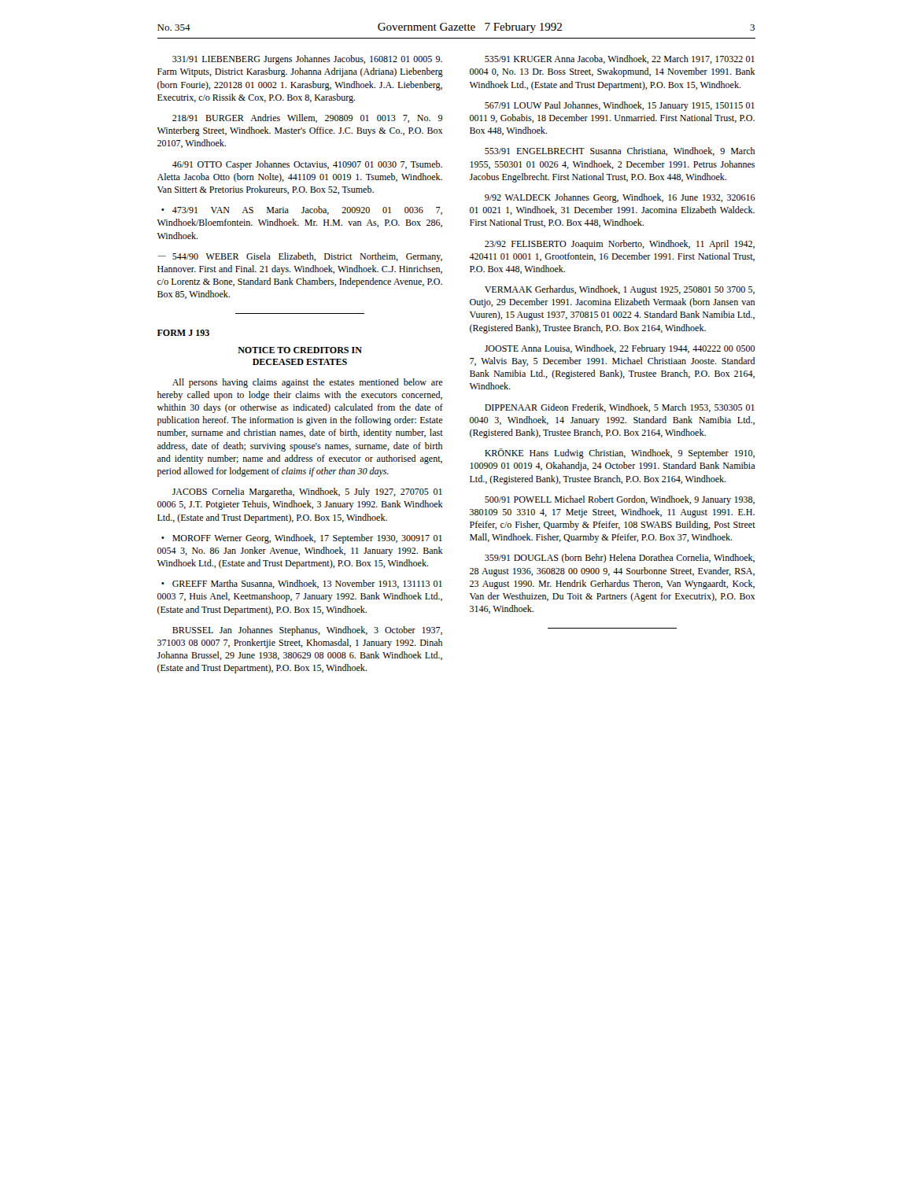No. 354
Government Gazette 7 February 1992
3
331/91 LIEBENBERG Jurgens Johannes Jacobus, 160812 01 0005 9. Farm Witputs, District Karasburg. Johanna Adrijana (Adriana) Liebenberg (born Fourie), 220128 01 0002 1. Karasburg, Windhoek. J.A. Liebenberg, Executrix, c/o Rissik & Cox, P.O. Box 8, Karasburg.
218/91 BURGER Andries Willem, 290809 01 0013 7, No. 9 Winterberg Street, Windhoek. Master's Office. J.C. Buys & Co., P.O. Box 20107, Windhoek.
46/91 OTTO Casper Johannes Octavius, 410907 01 0030 7, Tsumeb. Aletta Jacoba Otto (born Nolte), 441109 01 0019 1. Tsumeb, Windhoek. Van Sittert & Pretorius Prokureurs, P.O. Box 52, Tsumeb.
473/91 VAN AS Maria Jacoba, 200920 01 0036 7, Windhoek/Bloemfontein. Windhoek. Mr. H.M. van As, P.O. Box 286, Windhoek.
544/90 WEBER Gisela Elizabeth, District Northeim, Germany, Hannover. First and Final. 21 days. Windhoek, Windhoek. C.J. Hinrichsen, c/o Lorentz & Bone, Standard Bank Chambers, Independence Avenue, P.O. Box 85, Windhoek.
FORM J 193
Notice to Creditors in
Deceased Estates
All persons having claims against the estates mentioned below are hereby called upon to lodge their claims with the executors concerned, whithin 30 days (or otherwise as indicated) calculated from the date of publication hereof. The information is given in the following order: Estate number, surname and christian names, date of birth, identity number, last address, date of death; surviving spouse's names, surname, date of birth and identity number; name and address of executor or authorised agent, period allowed for lodgement of claims if other than 30 days.
JACOBS Cornelia Margaretha, Windhoek, 5 July 1927, 270705 01 0006 5, J.T. Potgieter Tehuis, Windhoek, 3 January 1992. Bank Windhoek Ltd., (Estate and Trust Department), P.O. Box 15, Windhoek.
MOROFF Werner Georg, Windhoek, 17 September 1930, 300917 01 0054 3, No. 86 Jan Jonker Avenue, Windhoek, 11 January 1992. Bank Windhoek Ltd., (Estate and Trust Department), P.O. Box 15, Windhoek.
GREEFF Martha Susanna, Windhoek, 13 November 1913, 131113 01 0003 7, Huis Anel, Keetmanshoop, 7 January 1992. Bank Windhoek Ltd., (Estate and Trust Department), P.O. Box 15, Windhoek.
BRUSSEL Jan Johannes Stephanus, Windhoek, 3 October 1937, 371003 08 0007 7, Pronkertjie Street, Khomasdal, 1 January 1992. Dinah Johanna Brussel, 29 June 1938, 380629 08 0008 6. Bank Windhoek Ltd., (Estate and Trust Department), P.O. Box 15, Windhoek.
535/91 KRUGER Anna Jacoba, Windhoek, 22 March 1917, 170322 01 0004 0, No. 13 Dr. Boss Street, Swakopmund, 14 November 1991. Bank Windhoek Ltd., (Estate and Trust Department), P.O. Box 15, Windhoek.
567/91 LOUW Paul Johannes, Windhoek, 15 January 1915, 150115 01 0011 9, Gobabis, 18 December 1991. Unmarried. First National Trust, P.O. Box 448, Windhoek.
553/91 ENGELBRECHT Susanna Christiana, Windhoek, 9 March 1955, 550301 01 0026 4, Windhoek, 2 December 1991. Petrus Johannes Jacobus Engelbrecht. First National Trust, P.O. Box 448, Windhoek.
9/92 WALDECK Johannes Georg, Windhoek, 16 June 1932, 320616 01 0021 1, Windhoek, 31 December 1991. Jacomina Elizabeth Waldeck. First National Trust, P.O. Box 448, Windhoek.
23/92 FELISBERTO Joaquim Norberto, Windhoek, 11 April 1942, 420411 01 0001 1, Grootfontein, 16 December 1991. First National Trust, P.O. Box 448, Windhoek.
VERMAAK Gerhardus, Windhoek, 1 August 1925, 250801 50 3700 5, Outjo, 29 December 1991. Jacomina Elizabeth Vermaak (born Jansen van Vuuren), 15 August 1937, 370815 01 0022 4. Standard Bank Namibia Ltd., (Registered Bank), Trustee Branch, P.O. Box 2164, Windhoek.
JOOSTE Anna Louisa, Windhoek, 22 February 1944, 440222 00 0500 7, Walvis Bay, 5 December 1991. Michael Christiaan Jooste. Standard Bank Namibia Ltd., (Registered Bank), Trustee Branch, P.O. Box 2164, Windhoek.
DIPPENAAR Gideon Frederik, Windhoek, 5 March 1953, 530305 01 0040 3, Windhoek, 14 January 1992. Standard Bank Namibia Ltd., (Registered Bank), Trustee Branch, P.O. Box 2164, Windhoek.
KRÖNKE Hans Ludwig Christian, Windhoek, 9 September 1910, 100909 01 0019 4, Okahandja, 24 October 1991. Standard Bank Namibia Ltd., (Registered Bank), Trustee Branch, P.O. Box 2164, Windhoek.
500/91 POWELL Michael Robert Gordon, Windhoek, 9 January 1938, 380109 50 3310 4, 17 Metje Street, Windhoek, 11 August 1991. E.H. Pfeifer, c/o Fisher, Quarmby & Pfeifer, 108 SWABS Building, Post Street Mall, Windhoek. Fisher, Quarmby & Pfeifer, P.O. Box 37, Windhoek.
359/91 DOUGLAS (born Behr) Helena Dorathea Cornelia, Windhoek, 28 August 1936, 360828 00 0900 9, 44 Sourbonne Street, Evander, RSA, 23 August 1990. Mr. Hendrik Gerhardus Theron, Van Wyngaardt, Kock, Van der Westhuizen, Du Toit & Partners (Agent for Executrix), P.O. Box 3146, Windhoek.